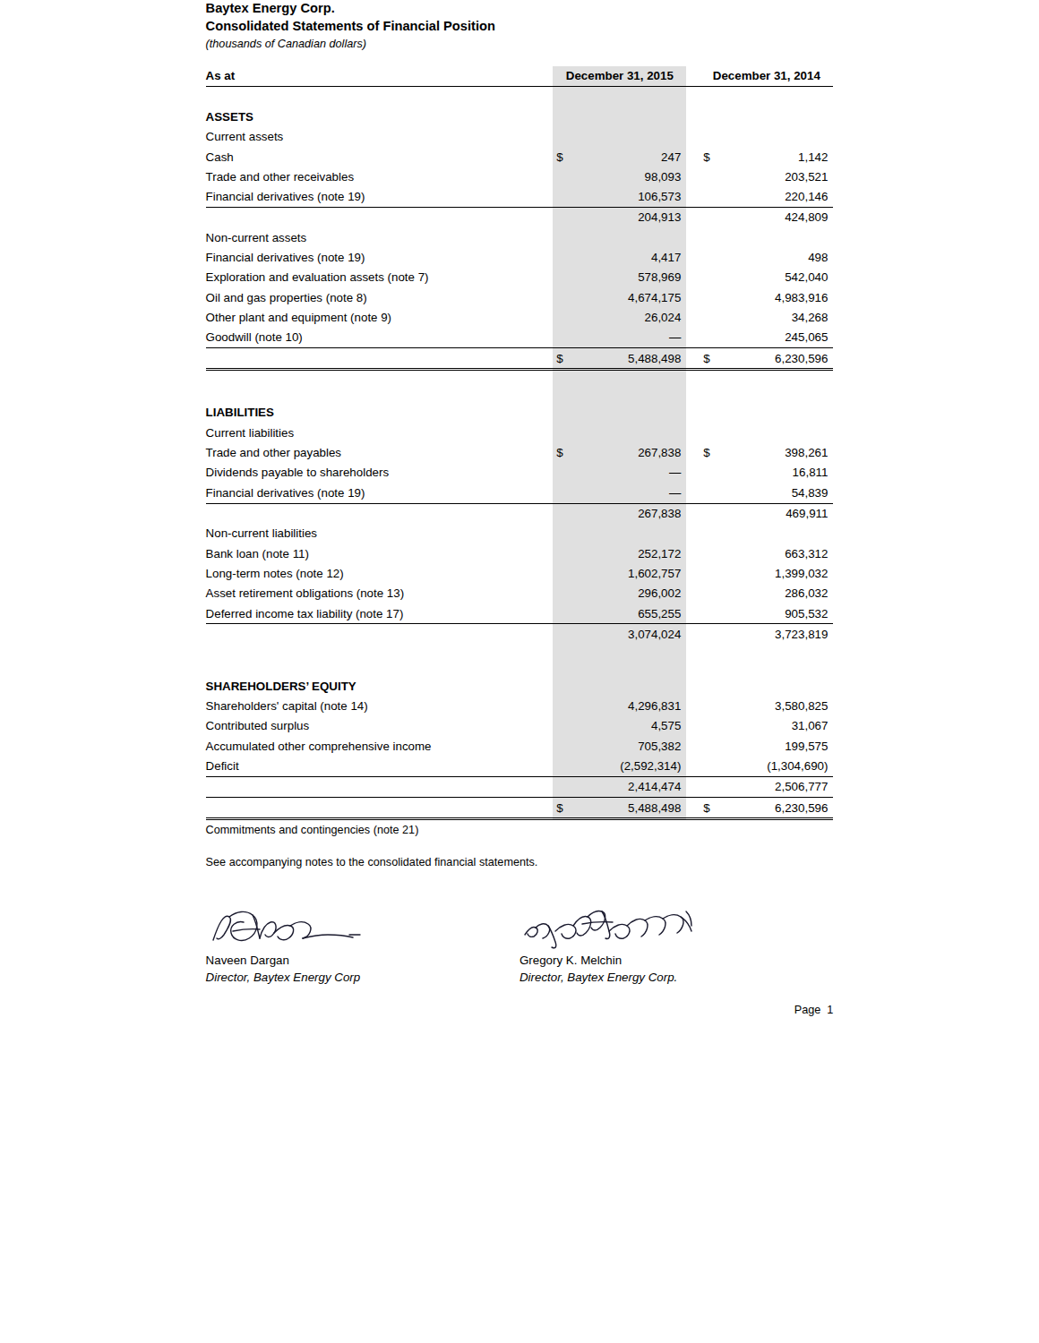Baytex Energy Corp.
Consolidated Statements of Financial Position
(thousands of Canadian dollars)
| As at | December 31, 2015 | | December 31, 2014 |
| ASSETS | | | | | |
| Current assets | | | | | |
| Cash | $ | 247 | | $ | 1,142 |
| Trade and other receivables | | 98,093 | | | 203,521 |
| Financial derivatives (note 19) | | 106,573 | | | 220,146 |
| | | 204,913 | | | 424,809 |
| Non-current assets | | | | | |
| Financial derivatives (note 19) | | 4,417 | | | 498 |
| Exploration and evaluation assets (note 7) | | 578,969 | | | 542,040 |
| Oil and gas properties (note 8) | | 4,674,175 | | | 4,983,916 |
| Other plant and equipment (note 9) | | 26,024 | | | 34,268 |
| Goodwill (note 10) | | — | | | 245,065 |
| | $ | 5,488,498 | | $ | 6,230,596 |
| LIABILITIES | | | | | |
| Current liabilities | | | | | |
| Trade and other payables | $ | 267,838 | | $ | 398,261 |
| Dividends payable to shareholders | | — | | | 16,811 |
| Financial derivatives (note 19) | | — | | | 54,839 |
| | | 267,838 | | | 469,911 |
| Non-current liabilities | | | | | |
| Bank loan (note 11) | | 252,172 | | | 663,312 |
| Long-term notes (note 12) | | 1,602,757 | | | 1,399,032 |
| Asset retirement obligations (note 13) | | 296,002 | | | 286,032 |
| Deferred income tax liability (note 17) | | 655,255 | | | 905,532 |
| | | 3,074,024 | | | 3,723,819 |
| SHAREHOLDERS’ EQUITY | | | | | |
| Shareholders' capital (note 14) | | 4,296,831 | | | 3,580,825 |
| Contributed surplus | | 4,575 | | | 31,067 |
| Accumulated other comprehensive income | | 705,382 | | | 199,575 |
| Deficit | | (2,592,314) | | | (1,304,690) |
| | | 2,414,474 | | | 2,506,777 |
| | $ | 5,488,498 | | $ | 6,230,596 |
Commitments and contingencies (note 21)
See accompanying notes to the consolidated financial statements.
| Naveen Dargan Director, Baytex Energy Corp | Gregory K. Melchin Director, Baytex Energy Corp. |
Page 1